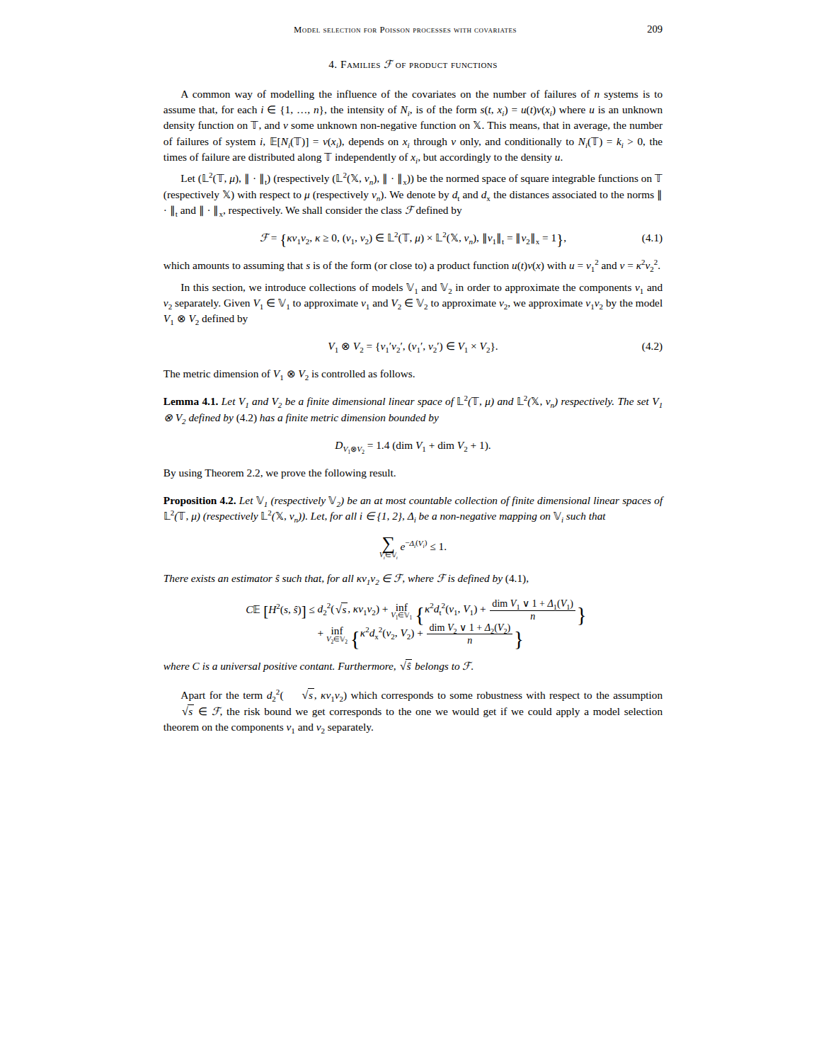Model selection for Poisson processes with covariates 209
4. Families ℱ of product functions
A common way of modelling the influence of the covariates on the number of failures of n systems is to assume that, for each i ∈ {1, …, n}, the intensity of Ni, is of the form s(t, xi) = u(t)v(xi) where u is an unknown density function on 𝕋, and v some unknown non-negative function on 𝕏. This means, that in average, the number of failures of system i, 𝔼[Ni(𝕋)] = v(xi), depends on xi through v only, and conditionally to Ni(𝕋) = ki > 0, the times of failure are distributed along 𝕋 independently of xi, but accordingly to the density u.
Let (𝕃2(𝕋, μ), ∥ · ∥t) (respectively (𝕃2(𝕏, νn), ∥ · ∥x)) be the normed space of square integrable functions on 𝕋 (respectively 𝕏) with respect to μ (respectively νn). We denote by dt and dx the distances associated to the norms ∥ · ∥t and ∥ · ∥x, respectively. We shall consider the class ℱ defined by
ℱ = {κv1v2, κ ≥ 0, (v1, v2) ∈ 𝕃2(𝕋, μ) × 𝕃2(𝕏, νn), ∥v1∥t = ∥v2∥x = 1}, (4.1)
which amounts to assuming that s is of the form (or close to) a product function u(t)v(x) with u = v12 and v = κ2v22.
In this section, we introduce collections of models 𝕍1 and 𝕍2 in order to approximate the components v1 and v2 separately. Given V1 ∈ 𝕍1 to approximate v1 and V2 ∈ 𝕍2 to approximate v2, we approximate v1v2 by the model V1 ⊗ V2 defined by
V1 ⊗ V2 = {v1′v2′, (v1′, v2′) ∈ V1 × V2}. (4.2)
The metric dimension of V1 ⊗ V2 is controlled as follows.
Lemma 4.1. Let V1 and V2 be a finite dimensional linear space of 𝕃2(𝕋, μ) and 𝕃2(𝕏, νn) respectively. The set V1 ⊗ V2 defined by (4.2) has a finite metric dimension bounded by
DV1⊗V2 = 1.4 (dim V1 + dim V2 + 1).
By using Theorem 2.2, we prove the following result.
Proposition 4.2. Let 𝕍1 (respectively 𝕍2) be an at most countable collection of finite dimensional linear spaces of 𝕃2(𝕋, μ) (respectively 𝕃2(𝕏, νn)). Let, for all i ∈ {1, 2}, Δi be a non-negative mapping on 𝕍i such that
∑Vi∈𝕍i e−Δi(Vi) ≤ 1.
There exists an estimator ŝ such that, for all κv1v2 ∈ ℱ, where ℱ is defined by (4.1),
C𝔼 [H2(s, ŝ)] ≤ d22(s, κv1v2) + inf V1∈𝕍1 {κ2dt2(v1, V1) + dim V1 ∨ 1 + Δ1(V1) n} + inf V2∈𝕍2 {κ2dx2(v2, V2) + dim V2 ∨ 1 + Δ2(V2) n}
where C is a universal positive contant. Furthermore, ŝ belongs to ℱ.
Apart for the term d22(s, κv1v2) which corresponds to some robustness with respect to the assumption s ∈ ℱ, the risk bound we get corresponds to the one we would get if we could apply a model selection theorem on the components v1 and v2 separately.